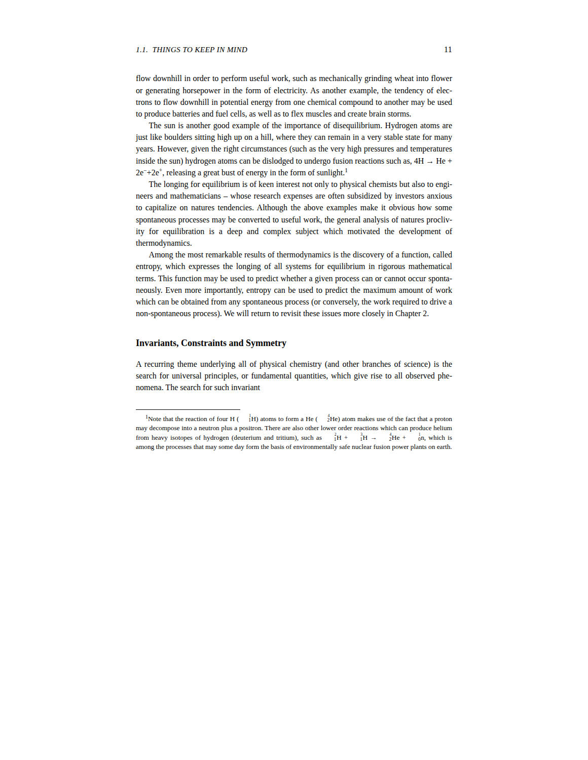1.1. Things to Keep in Mind 11
flow downhill in order to perform useful work, such as mechanically grinding wheat into flower or generating horsepower in the form of electricity. As another example, the tendency of electrons to flow downhill in potential energy from one chemical compound to another may be used to produce batteries and fuel cells, as well as to flex muscles and create brain storms.
The sun is another good example of the importance of disequilibrium. Hydrogen atoms are just like boulders sitting high up on a hill, where they can remain in a very stable state for many years. However, given the right circumstances (such as the very high pressures and temperatures inside the sun) hydrogen atoms can be dislodged to undergo fusion reactions such as, 4H → He + 2e−+2e+, releasing a great bust of energy in the form of sunlight.1
The longing for equilibrium is of keen interest not only to physical chemists but also to engineers and mathematicians – whose research expenses are often subsidized by investors anxious to capitalize on natures tendencies. Although the above examples make it obvious how some spontaneous processes may be converted to useful work, the general analysis of natures proclivity for equilibration is a deep and complex subject which motivated the development of thermodynamics.
Among the most remarkable results of thermodynamics is the discovery of a function, called entropy, which expresses the longing of all systems for equilibrium in rigorous mathematical terms. This function may be used to predict whether a given process can or cannot occur spontaneously. Even more importantly, entropy can be used to predict the maximum amount of work which can be obtained from any spontaneous process (or conversely, the work required to drive a non-spontaneous process). We will return to revisit these issues more closely in Chapter 2.
Invariants, Constraints and Symmetry
A recurring theme underlying all of physical chemistry (and other branches of science) is the search for universal principles, or fundamental quantities, which give rise to all observed phenomena. The search for such invariant
1Note that the reaction of four H (11 H) atoms to form a He (42 He) atom makes use of the fact that a proton may decompose into a neutron plus a positron. There are also other lower order reactions which can produce helium from heavy isotopes of hydrogen (deuterium and tritium), such as 21 H + 31 H → 42 He + 10n, which is among the processes that may some day form the basis of environmentally safe nuclear fusion power plants on earth.